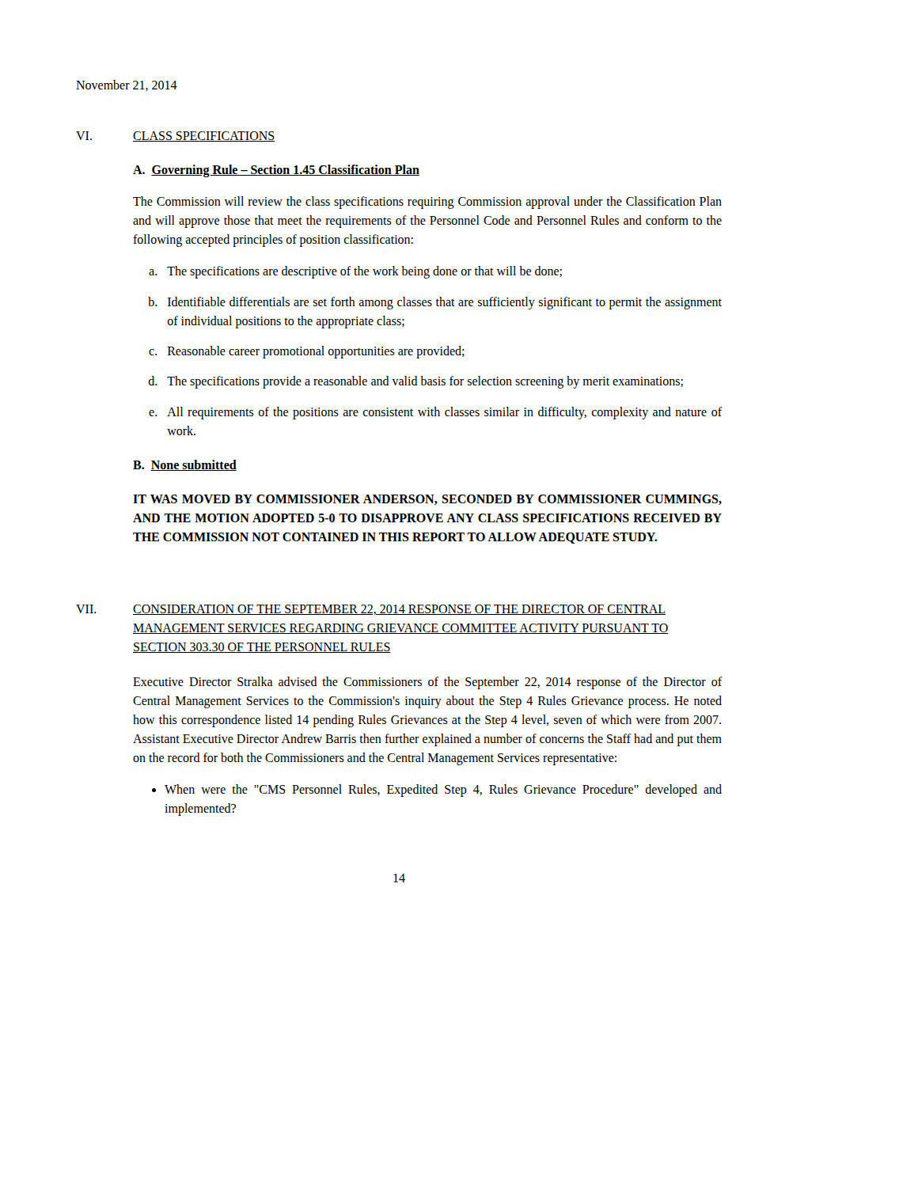November 21, 2014
VI.
CLASS SPECIFICATIONS
A. Governing Rule – Section 1.45 Classification Plan
The Commission will review the class specifications requiring Commission approval under the Classification Plan and will approve those that meet the requirements of the Personnel Code and Personnel Rules and conform to the following accepted principles of position classification:
The specifications are descriptive of the work being done or that will be done;
Identifiable differentials are set forth among classes that are sufficiently significant to permit the assignment of individual positions to the appropriate class;
Reasonable career promotional opportunities are provided;
The specifications provide a reasonable and valid basis for selection screening by merit examinations;
All requirements of the positions are consistent with classes similar in difficulty, complexity and nature of work.
B. None submitted
IT WAS MOVED BY COMMISSIONER ANDERSON, SECONDED BY COMMISSIONER CUMMINGS, AND THE MOTION ADOPTED 5-0 TO DISAPPROVE ANY CLASS SPECIFICATIONS RECEIVED BY THE COMMISSION NOT CONTAINED IN THIS REPORT TO ALLOW ADEQUATE STUDY.
VII.
CONSIDERATION OF THE SEPTEMBER 22, 2014 RESPONSE OF THE DIRECTOR OF CENTRAL MANAGEMENT SERVICES REGARDING GRIEVANCE COMMITTEE ACTIVITY PURSUANT TO SECTION 303.30 OF THE PERSONNEL RULES
Executive Director Stralka advised the Commissioners of the September 22, 2014 response of the Director of Central Management Services to the Commission's inquiry about the Step 4 Rules Grievance process. He noted how this correspondence listed 14 pending Rules Grievances at the Step 4 level, seven of which were from 2007. Assistant Executive Director Andrew Barris then further explained a number of concerns the Staff had and put them on the record for both the Commissioners and the Central Management Services representative:
When were the "CMS Personnel Rules, Expedited Step 4, Rules Grievance Procedure" developed and implemented?
14